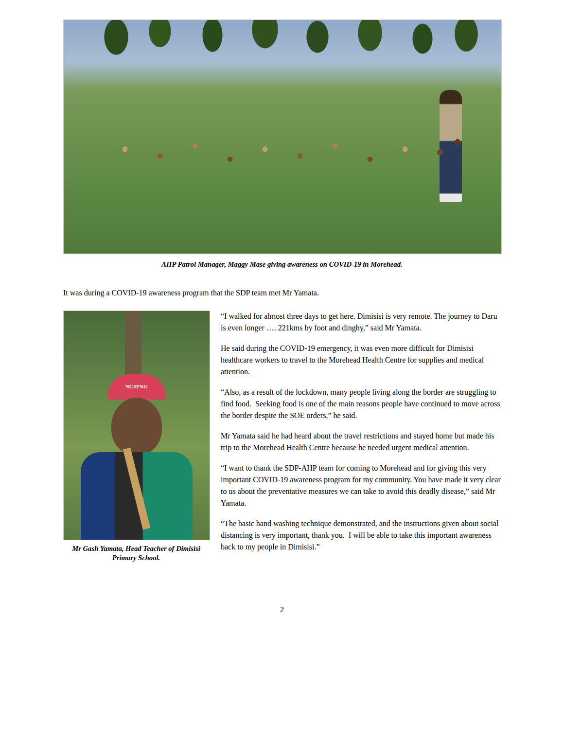AHP Patrol Manager, Maggy Mase giving awareness on COVID-19 in Morehead.
It was during a COVID-19 awareness program that the SDP team met Mr Yamata.
NC4PNG
Mr Gash Yamata, Head Teacher of Dimisisi Primary School.
“I walked for almost three days to get here. Dimisisi is very remote. The journey to Daru is even longer …. 221kms by foot and dinghy,” said Mr Yamata.
He said during the COVID-19 emergency, it was even more difficult for Dimisisi healthcare workers to travel to the Morehead Health Centre for supplies and medical attention.
“Also, as a result of the lockdown, many people living along the border are struggling to find food. Seeking food is one of the main reasons people have continued to move across the border despite the SOE orders,” he said.
Mr Yamata said he had heard about the travel restrictions and stayed home but made his trip to the Morehead Health Centre because he needed urgent medical attention.
“I want to thank the SDP-AHP team for coming to Morehead and for giving this very important COVID-19 awareness program for my community. You have made it very clear to us about the preventative measures we can take to avoid this deadly disease,” said Mr Yamata.
“The basic hand washing technique demonstrated, and the instructions given about social distancing is very important, thank you. I will be able to take this important awareness back to my people in Dimisisi.”
2